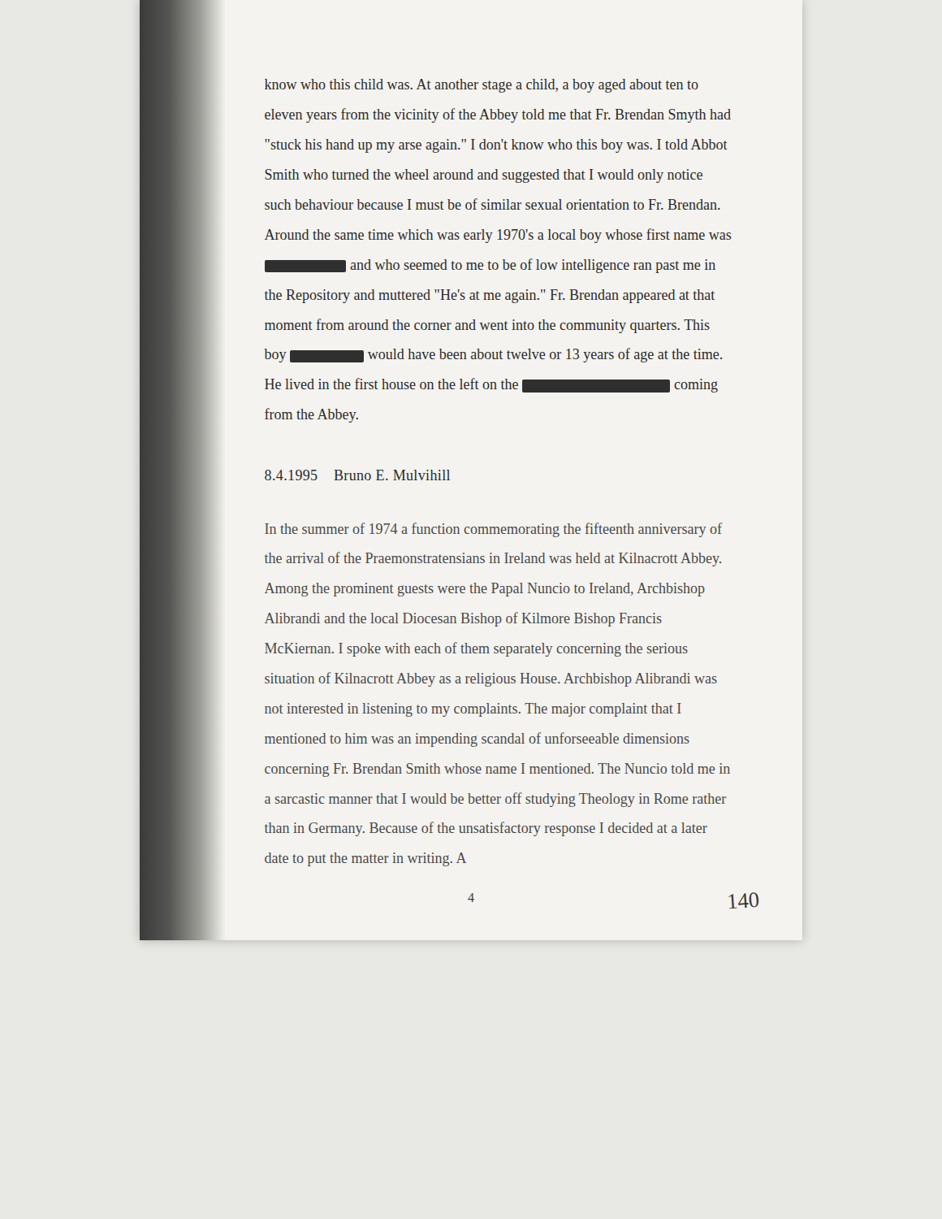know who this child was. At another stage a child, a boy aged about ten to eleven years from the vicinity of the Abbey told me that Fr. Brendan Smyth had "stuck his hand up my arse again." I don't know who this boy was. I told Abbot Smith who turned the wheel around and suggested that I would only notice such behaviour because I must be of similar sexual orientation to Fr. Brendan. Around the same time which was early 1970's a local boy whose first name was and who seemed to me to be of low intelligence ran past me in the Repository and muttered "He's at me again." Fr. Brendan appeared at that moment from around the corner and went into the community quarters. This boy would have been about twelve or 13 years of age at the time. He lived in the first house on the left on the coming from the Abbey.
8.4.1995 Bruno E. Mulvihill
In the summer of 1974 a function commemorating the fifteenth anniversary of the arrival of the Praemonstratensians in Ireland was held at Kilnacrott Abbey. Among the prominent guests were the Papal Nuncio to Ireland, Archbishop Alibrandi and the local Diocesan Bishop of Kilmore Bishop Francis McKiernan. I spoke with each of them separately concerning the serious situation of Kilnacrott Abbey as a religious House. Archbishop Alibrandi was not interested in listening to my complaints. The major complaint that I mentioned to him was an impending scandal of unforseeable dimensions concerning Fr. Brendan Smith whose name I mentioned. The Nuncio told me in a sarcastic manner that I would be better off studying Theology in Rome rather than in Germany. Because of the unsatisfactory response I decided at a later date to put the matter in writing. A
4
140